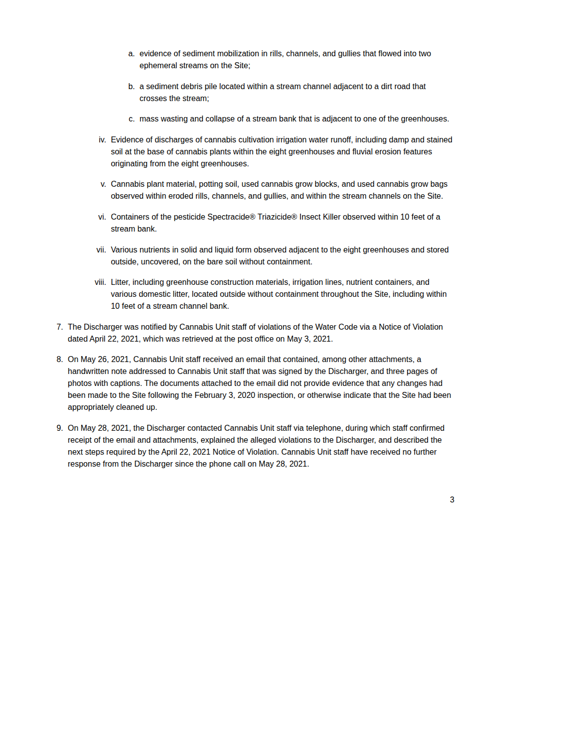evidence of sediment mobilization in rills, channels, and gullies that flowed into two ephemeral streams on the Site;
a sediment debris pile located within a stream channel adjacent to a dirt road that crosses the stream;
mass wasting and collapse of a stream bank that is adjacent to one of the greenhouses.
Evidence of discharges of cannabis cultivation irrigation water runoff, including damp and stained soil at the base of cannabis plants within the eight greenhouses and fluvial erosion features originating from the eight greenhouses.
Cannabis plant material, potting soil, used cannabis grow blocks, and used cannabis grow bags observed within eroded rills, channels, and gullies, and within the stream channels on the Site.
Containers of the pesticide Spectracide® Triazicide® Insect Killer observed within 10 feet of a stream bank.
Various nutrients in solid and liquid form observed adjacent to the eight greenhouses and stored outside, uncovered, on the bare soil without containment.
Litter, including greenhouse construction materials, irrigation lines, nutrient containers, and various domestic litter, located outside without containment throughout the Site, including within 10 feet of a stream channel bank.
The Discharger was notified by Cannabis Unit staff of violations of the Water Code via a Notice of Violation dated April 22, 2021, which was retrieved at the post office on May 3, 2021.
On May 26, 2021, Cannabis Unit staff received an email that contained, among other attachments, a handwritten note addressed to Cannabis Unit staff that was signed by the Discharger, and three pages of photos with captions. The documents attached to the email did not provide evidence that any changes had been made to the Site following the February 3, 2020 inspection, or otherwise indicate that the Site had been appropriately cleaned up.
On May 28, 2021, the Discharger contacted Cannabis Unit staff via telephone, during which staff confirmed receipt of the email and attachments, explained the alleged violations to the Discharger, and described the next steps required by the April 22, 2021 Notice of Violation. Cannabis Unit staff have received no further response from the Discharger since the phone call on May 28, 2021.
3